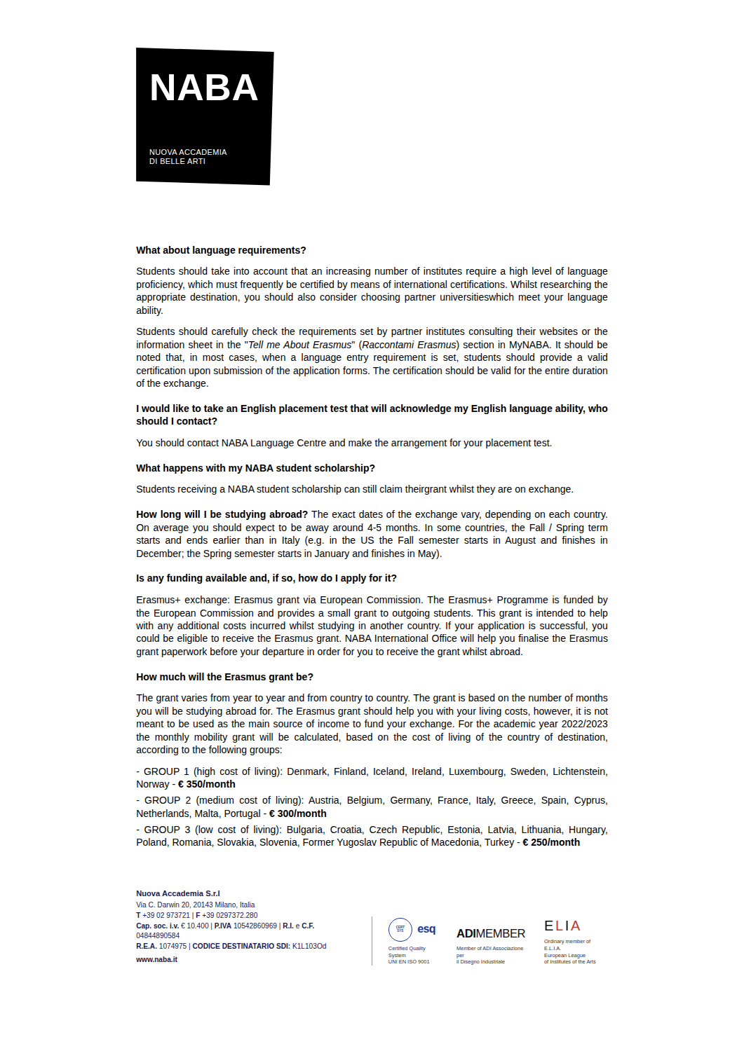NABA
Nuova Accademia
di Belle Arti
What about language requirements?
Students should take into account that an increasing number of institutes require a high level of language proficiency, which must frequently be certified by means of international certifications. Whilst researching the appropriate destination, you should also consider choosing partner universitieswhich meet your language ability.
Students should carefully check the requirements set by partner institutes consulting their websites or the information sheet in the "Tell me About Erasmus" (Raccontami Erasmus) section in MyNABA. It should be noted that, in most cases, when a language entry requirement is set, students should provide a valid certification upon submission of the application forms. The certification should be valid for the entire duration of the exchange.
I would like to take an English placement test that will acknowledge my English language ability, who should I contact?
You should contact NABA Language Centre and make the arrangement for your placement test.
What happens with my NABA student scholarship?
Students receiving a NABA student scholarship can still claim theirgrant whilst they are on exchange.
How long will I be studying abroad? The exact dates of the exchange vary, depending on each country. On average you should expect to be away around 4-5 months. In some countries, the Fall / Spring term starts and ends earlier than in Italy (e.g. in the US the Fall semester starts in August and finishes in December; the Spring semester starts in January and finishes in May).
Is any funding available and, if so, how do I apply for it?
Erasmus+ exchange: Erasmus grant via European Commission. The Erasmus+ Programme is funded by the European Commission and provides a small grant to outgoing students. This grant is intended to help with any additional costs incurred whilst studying in another country. If your application is successful, you could be eligible to receive the Erasmus grant. NABA International Office will help you finalise the Erasmus grant paperwork before your departure in order for you to receive the grant whilst abroad.
How much will the Erasmus grant be?
The grant varies from year to year and from country to country. The grant is based on the number of months you will be studying abroad for. The Erasmus grant should help you with your living costs, however, it is not meant to be used as the main source of income to fund your exchange. For the academic year 2022/2023 the monthly mobility grant will be calculated, based on the cost of living of the country of destination, according to the following groups:
- GROUP 1 (high cost of living): Denmark, Finland, Iceland, Ireland, Luxembourg, Sweden, Lichtenstein, Norway - € 350/month
- GROUP 2 (medium cost of living): Austria, Belgium, Germany, France, Italy, Greece, Spain, Cyprus, Netherlands, Malta, Portugal - € 300/month
- GROUP 3 (low cost of living): Bulgaria, Croatia, Czech Republic, Estonia, Latvia, Lithuania, Hungary, Poland, Romania, Slovakia, Slovenia, Former Yugoslav Republic of Macedonia, Turkey - € 250/month
Nuova Accademia S.r.l
Via C. Darwin 20, 20143 Milano, Italia
T +39 02 973721 | F +39 0297372.280
Cap. soc. i.v. € 10.400 | P.IVA 10542860969 | R.I. e C.F. 04844890584
R.E.A. 1074975 | CODICE DESTINATARIO SDI: K1L103Od
www.naba.it
CERT
SYS
esq
Certified Quality System
UNI EN ISO 9001
ADI MEMBER
Member of ADI Associazione per
il Disegno Industriale
ELIA
Ordinary member of E.L.I.A.
European League
of Institutes of the Arts